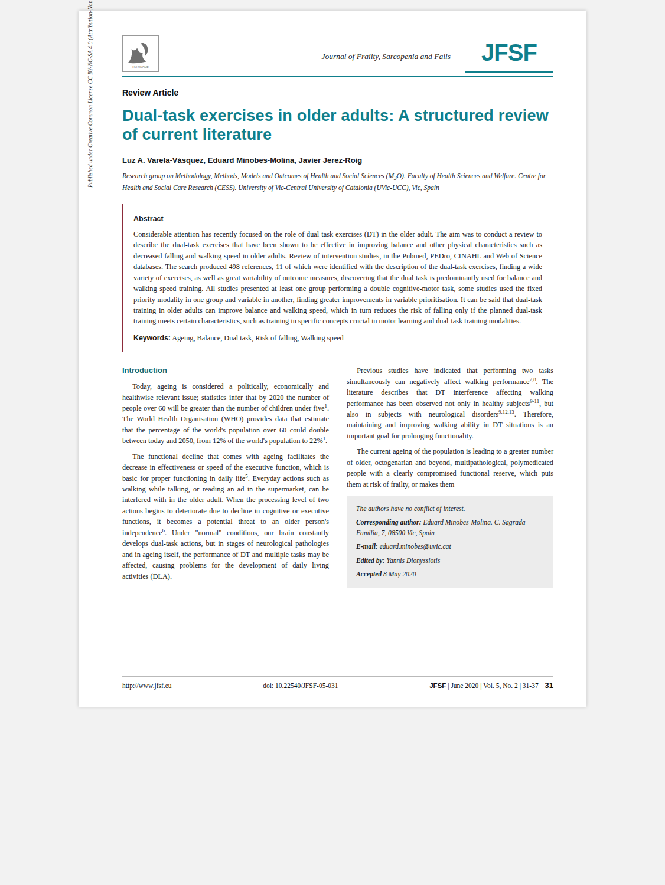Published under Creative Common License CC BY-NC-SA 4.0 (Attribution-Non Commercial-ShareAlike)
HYLONOME
Journal of Frailty, Sarcopenia and Falls
JFSF
Review Article
Dual-task exercises in older adults: A structured review of current literature
Luz A. Varela-Vásquez, Eduard Minobes-Molina, Javier Jerez-Roig
Research group on Methodology, Methods, Models and Outcomes of Health and Social Sciences (M3O). Faculty of Health Sciences and Welfare. Centre for Health and Social Care Research (CESS). University of Vic-Central University of Catalonia (UVic-UCC), Vic, Spain
Abstract
Considerable attention has recently focused on the role of dual-task exercises (DT) in the older adult. The aim was to conduct a review to describe the dual-task exercises that have been shown to be effective in improving balance and other physical characteristics such as decreased falling and walking speed in older adults. Review of intervention studies, in the Pubmed, PEDro, CINAHL and Web of Science databases. The search produced 498 references, 11 of which were identified with the description of the dual-task exercises, finding a wide variety of exercises, as well as great variability of outcome measures, discovering that the dual task is predominantly used for balance and walking speed training. All studies presented at least one group performing a double cognitive-motor task, some studies used the fixed priority modality in one group and variable in another, finding greater improvements in variable prioritisation. It can be said that dual-task training in older adults can improve balance and walking speed, which in turn reduces the risk of falling only if the planned dual-task training meets certain characteristics, such as training in specific concepts crucial in motor learning and dual-task training modalities.
Keywords: Ageing, Balance, Dual task, Risk of falling, Walking speed
Introduction
Today, ageing is considered a politically, economically and healthwise relevant issue; statistics infer that by 2020 the number of people over 60 will be greater than the number of children under five1. The World Health Organisation (WHO) provides data that estimate that the percentage of the world's population over 60 could double between today and 2050, from 12% of the world's population to 22%1.
The functional decline that comes with ageing facilitates the decrease in effectiveness or speed of the executive function, which is basic for proper functioning in daily life5. Everyday actions such as walking while talking, or reading an ad in the supermarket, can be interfered with in the older adult. When the processing level of two actions begins to deteriorate due to decline in cognitive or executive functions, it becomes a potential threat to an older person's independence6. Under "normal" conditions, our brain constantly develops dual-task actions, but in stages of neurological pathologies and in ageing itself, the performance of DT and multiple tasks may be affected, causing problems for the development of daily living activities (DLA).
Previous studies have indicated that performing two tasks simultaneously can negatively affect walking performance7,8. The literature describes that DT interference affecting walking performance has been observed not only in healthy subjects9-11, but also in subjects with neurological disorders9,12,13. Therefore, maintaining and improving walking ability in DT situations is an important goal for prolonging functionality.
The current ageing of the population is leading to a greater number of older, octogenarian and beyond, multipathological, polymedicated people with a clearly compromised functional reserve, which puts them at risk of frailty, or makes them
The authors have no conflict of interest.
Corresponding author: Eduard Minobes-Molina. C. Sagrada Familia, 7, 08500 Vic, Spain
E-mail: eduard.minobes@uvic.cat
Edited by: Yannis Dionyssiotis
Accepted 8 May 2020
http://www.jfsf.eu
doi: 10.22540/JFSF-05-031
JFSF | June 2020 | Vol. 5, No. 2 | 31-37 31